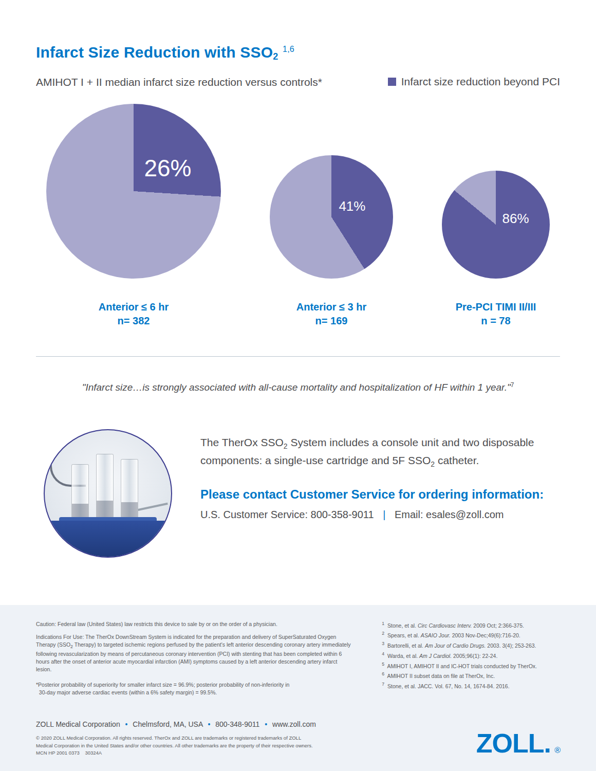Infarct Size Reduction with SSO2 1,6
AMIHOT I + II median infarct size reduction versus controls*
Infarct size reduction beyond PCI
26%
Anterior ≤ 6 hrn= 382
41%
Anterior ≤ 3 hrn= 169
86%
Pre-PCI TIMI II/IIIn = 78
"Infarct size…is strongly associated with all-cause mortality and hospitalization of HF within 1 year."7
The TherOx SSO2 System includes a console unit and two disposable components: a single-use cartridge and 5F SSO2 catheter.
Please contact Customer Service for ordering information:
U.S. Customer Service: 800-358-9011 | Email: esales@zoll.com
Caution: Federal law (United States) law restricts this device to sale by or on the order of a physician.
Indications For Use: The TherOx DownStream System is indicated for the preparation and delivery of SuperSaturated Oxygen Therapy (SSO2 Therapy) to targeted ischemic regions perfused by the patient's left anterior descending coronary artery immediately following revascularization by means of percutaneous coronary intervention (PCI) with stenting that has been completed within 6 hours after the onset of anterior acute myocardial infarction (AMI) symptoms caused by a left anterior descending artery infarct lesion.
*Posterior probability of superiority for smaller infarct size = 96.9%; posterior probability of non-inferiority in
30-day major adverse cardiac events (within a 6% safety margin) = 99.5%.
1 Stone, et al. Circ Cardiovasc Interv. 2009 Oct; 2:366-375.
2 Spears, et al. ASAIO Jour. 2003 Nov-Dec;49(6):716-20.
3 Bartorelli, et al. Am Jour of Cardio Drugs. 2003. 3(4); 253-263.
4 Warda, et al. Am J Cardiol. 2005;96(1): 22-24.
5 AMIHOT I, AMIHOT II and IC-HOT trials conducted by TherOx.
6 AMIHOT II subset data on file at TherOx, Inc.
7 Stone, et al. JACC. Vol. 67, No. 14, 1674-84. 2016.
ZOLL Medical Corporation • Chelmsford, MA, USA • 800-348-9011 • www.zoll.com
© 2020 ZOLL Medical Corporation. All rights reserved. TherOx and ZOLL are trademarks or registered trademarks of ZOLL
Medical Corporation in the United States and/or other countries. All other trademarks are the property of their respective owners.
MCN HP 2001 0373 30324A
ZOLL.®